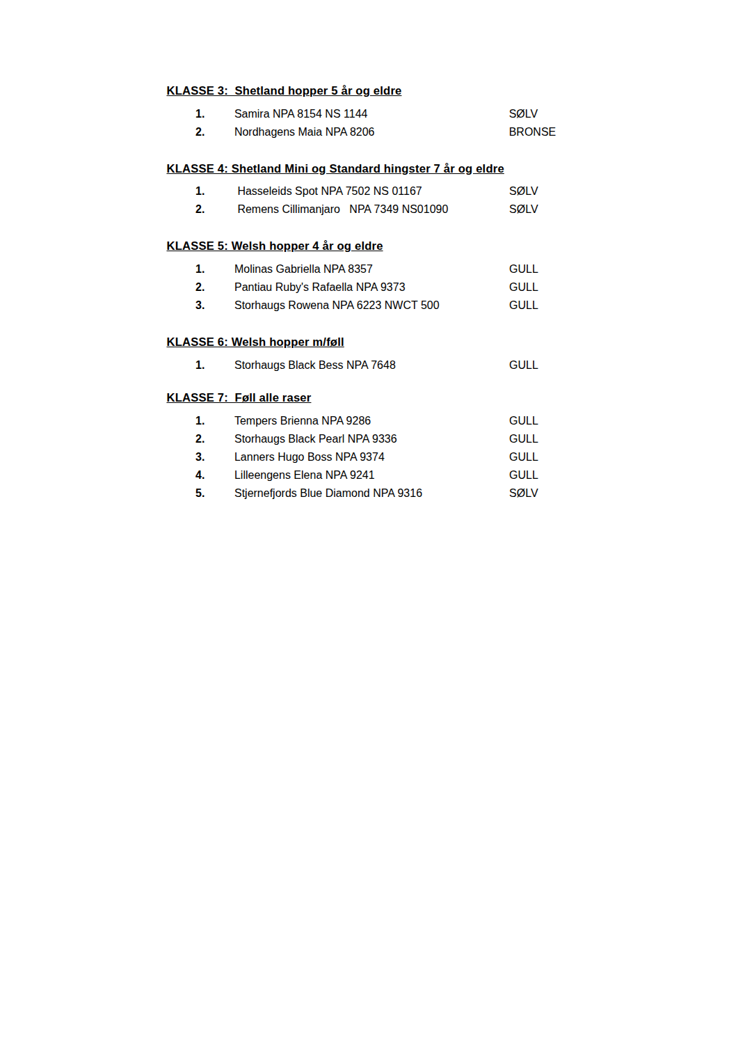KLASSE 3: Shetland hopper 5 år og eldre
| 1. | Samira NPA 8154 NS 1144 | SØLV |
| 2. | Nordhagens Maia NPA 8206 | BRONSE |
KLASSE 4: Shetland Mini og Standard hingster 7 år og eldre
| 1. | Hasseleids Spot NPA 7502 NS 01167 | SØLV |
| 2. | Remens Cillimanjaro NPA 7349 NS01090 | SØLV |
KLASSE 5: Welsh hopper 4 år og eldre
| 1. | Molinas Gabriella NPA 8357 | GULL |
| 2. | Pantiau Ruby's Rafaella NPA 9373 | GULL |
| 3. | Storhaugs Rowena NPA 6223 NWCT 500 | GULL |
KLASSE 6: Welsh hopper m/føll
| 1. | Storhaugs Black Bess NPA 7648 | GULL |
KLASSE 7: Føll alle raser
| 1. | Tempers Brienna NPA 9286 | GULL |
| 2. | Storhaugs Black Pearl NPA 9336 | GULL |
| 3. | Lanners Hugo Boss NPA 9374 | GULL |
| 4. | Lilleengens Elena NPA 9241 | GULL |
| 5. | Stjernefjords Blue Diamond NPA 9316 | SØLV |